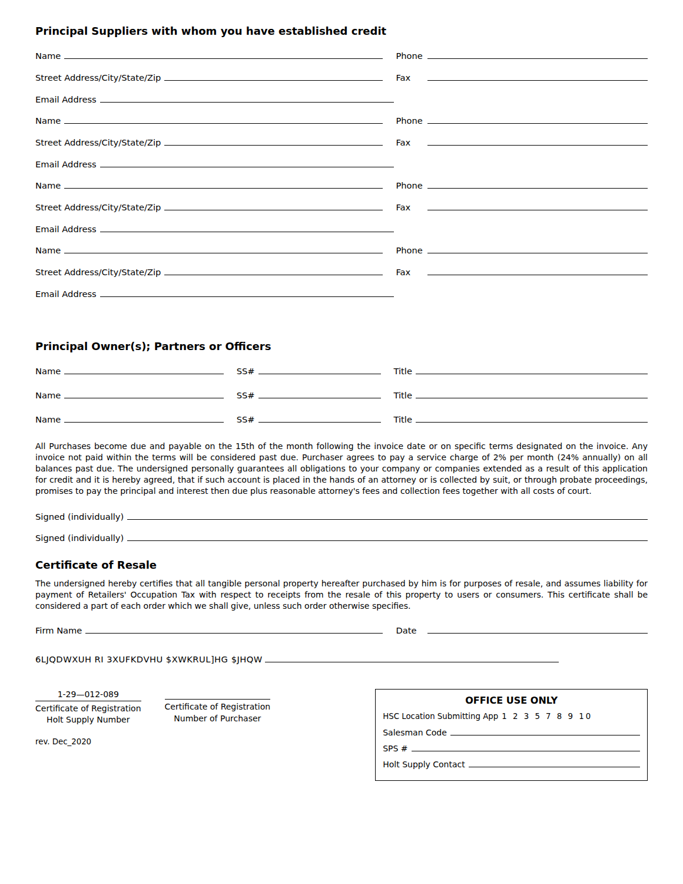Principal Suppliers with whom you have established credit
Name
Phone
Street Address/City/State/Zip
Fax
Email Address
Name
Phone
Street Address/City/State/Zip
Fax
Email Address
Name
Phone
Street Address/City/State/Zip
Fax
Email Address
Name
Phone
Street Address/City/State/Zip
Fax
Email Address
Principal Owner(s); Partners or Officers
Name SS# Title
Name SS# Title
Name SS# Title
All Purchases become due and payable on the 15th of the month following the invoice date or on specific terms designated on the invoice. Any invoice not paid within the terms will be considered past due. Purchaser agrees to pay a service charge of 2% per month (24% annually) on all balances past due. The undersigned personally guarantees all obligations to your company or companies extended as a result of this application for credit and it is hereby agreed, that if such account is placed in the hands of an attorney or is collected by suit, or through probate proceedings, promises to pay the principal and interest then due plus reasonable attorney's fees and collection fees together with all costs of court.
Signed (individually)
Signed (individually)
Certificate of Resale
The undersigned hereby certifies that all tangible personal property hereafter purchased by him is for purposes of resale, and assumes liability for payment of Retailers' Occupation Tax with respect to receipts from the resale of this property to users or consumers. This certificate shall be considered a part of each order which we shall give, unless such order otherwise specifies.
Firm Name
Date
6LJQDWXUH RI 3XUFKDVHU $XWKRUL]HG $JHQW
1-29—012-089
Certificate of Registration
Holt Supply Number
Certificate of Registration
Number of Purchaser
rev. Dec_2020
OFFICE USE ONLY
HSC Location Submitting App1 2 3 5 7 8 9 10
Salesman Code
SPS #
Holt Supply Contact